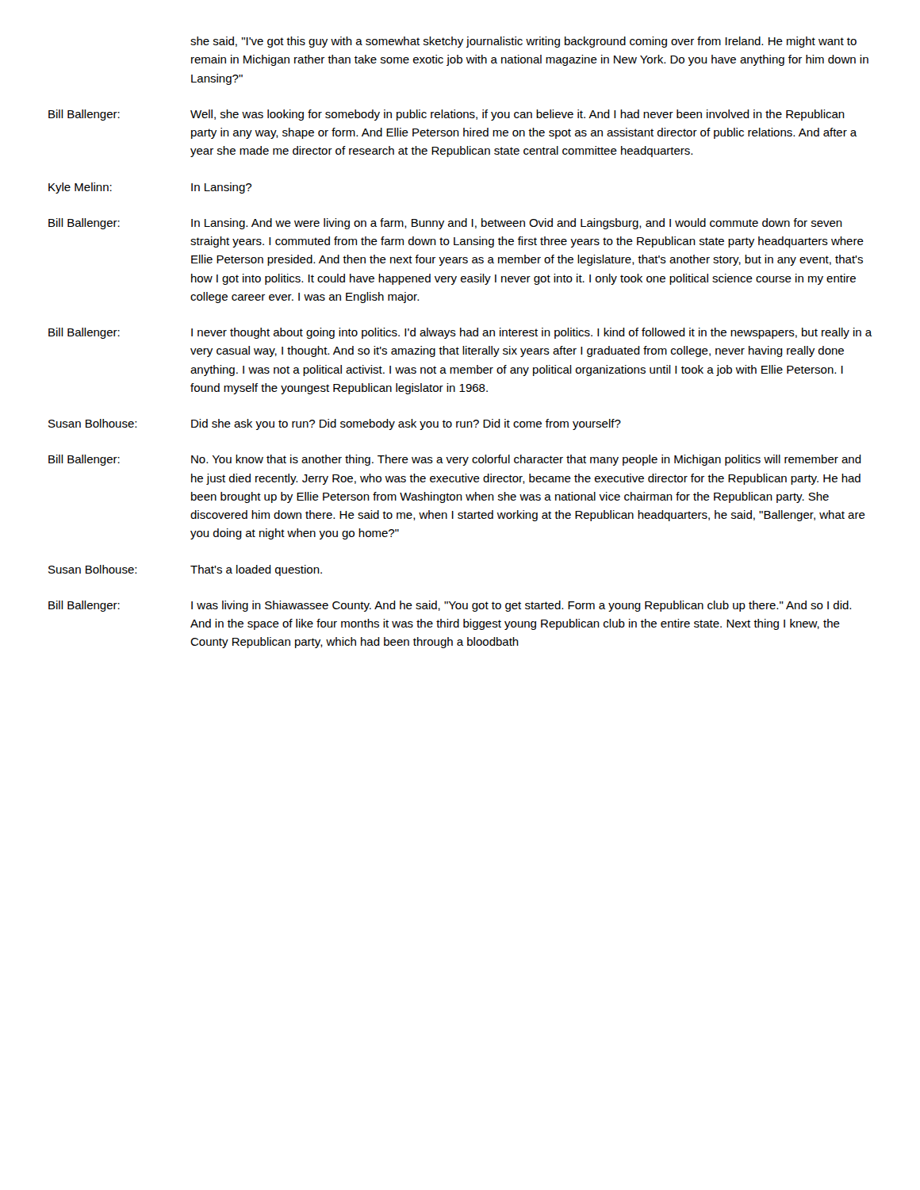she said, "I've got this guy with a somewhat sketchy journalistic writing background coming over from Ireland. He might want to remain in Michigan rather than take some exotic job with a national magazine in New York. Do you have anything for him down in Lansing?"
Bill Ballenger:
Well, she was looking for somebody in public relations, if you can believe it. And I had never been involved in the Republican party in any way, shape or form. And Ellie Peterson hired me on the spot as an assistant director of public relations. And after a year she made me director of research at the Republican state central committee headquarters.
Kyle Melinn:
In Lansing?
Bill Ballenger:
In Lansing. And we were living on a farm, Bunny and I, between Ovid and Laingsburg, and I would commute down for seven straight years. I commuted from the farm down to Lansing the first three years to the Republican state party headquarters where Ellie Peterson presided. And then the next four years as a member of the legislature, that's another story, but in any event, that's how I got into politics. It could have happened very easily I never got into it. I only took one political science course in my entire college career ever. I was an English major.
Bill Ballenger:
I never thought about going into politics. I'd always had an interest in politics. I kind of followed it in the newspapers, but really in a very casual way, I thought. And so it's amazing that literally six years after I graduated from college, never having really done anything. I was not a political activist. I was not a member of any political organizations until I took a job with Ellie Peterson. I found myself the youngest Republican legislator in 1968.
Susan Bolhouse:
Did she ask you to run? Did somebody ask you to run? Did it come from yourself?
Bill Ballenger:
No. You know that is another thing. There was a very colorful character that many people in Michigan politics will remember and he just died recently. Jerry Roe, who was the executive director, became the executive director for the Republican party. He had been brought up by Ellie Peterson from Washington when she was a national vice chairman for the Republican party. She discovered him down there. He said to me, when I started working at the Republican headquarters, he said, "Ballenger, what are you doing at night when you go home?"
Susan Bolhouse:
That's a loaded question.
Bill Ballenger:
I was living in Shiawassee County. And he said, "You got to get started. Form a young Republican club up there." And so I did. And in the space of like four months it was the third biggest young Republican club in the entire state. Next thing I knew, the County Republican party, which had been through a bloodbath